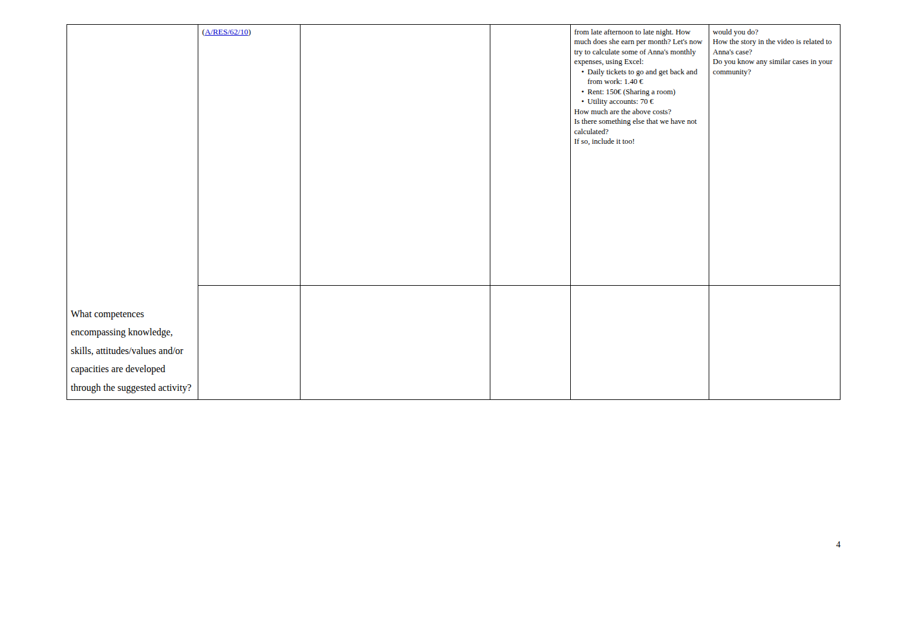| What competences encompassing knowledge, skills, attitudes/values and/or capacities are developed through the suggested activity? | ( A/RES/62/10 ) | | | from late afternoon to late night. How much does she earn per month? Let's now try to calculate some of Anna's monthly expenses, using Excel: Daily tickets to go and get back and from work: 1.40 € Rent: 150€ (Sharing a room) Utility accounts: 70 € How much are the above costs? Is there something else that we have not calculated? If so, include it too! | would you do? How the story in the video is related to Anna's case? Do you know any similar cases in your community? |
4